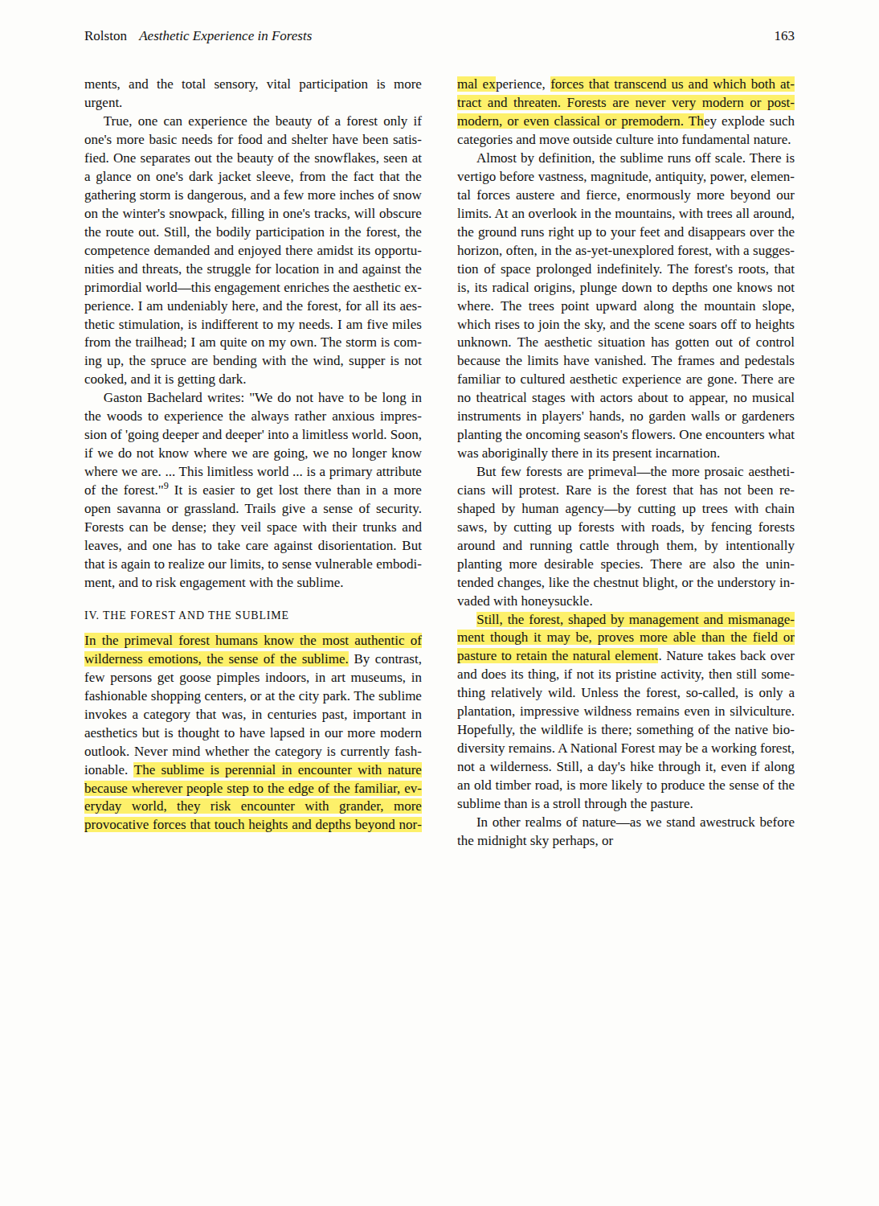Rolston Aesthetic Experience in Forests 163
ments, and the total sensory, vital participation is more urgent.
True, one can experience the beauty of a forest only if one's more basic needs for food and shelter have been satisfied. One separates out the beauty of the snowflakes, seen at a glance on one's dark jacket sleeve, from the fact that the gathering storm is dangerous, and a few more inches of snow on the winter's snowpack, filling in one's tracks, will obscure the route out. Still, the bodily participation in the forest, the competence demanded and enjoyed there amidst its opportunities and threats, the struggle for location in and against the primordial world—this engagement enriches the aesthetic experience. I am undeniably here, and the forest, for all its aesthetic stimulation, is indifferent to my needs. I am five miles from the trailhead; I am quite on my own. The storm is coming up, the spruce are bending with the wind, supper is not cooked, and it is getting dark.
Gaston Bachelard writes: "We do not have to be long in the woods to experience the always rather anxious impression of 'going deeper and deeper' into a limitless world. Soon, if we do not know where we are going, we no longer know where we are. ... This limitless world ... is a primary attribute of the forest."9 It is easier to get lost there than in a more open savanna or grassland. Trails give a sense of security. Forests can be dense; they veil space with their trunks and leaves, and one has to take care against disorientation. But that is again to realize our limits, to sense vulnerable embodiment, and to risk engagement with the sublime.
IV. The Forest and the Sublime
In the primeval forest humans know the most authentic of wilderness emotions, the sense of the sublime. By contrast, few persons get goose pimples indoors, in art museums, in fashionable shopping centers, or at the city park. The sublime invokes a category that was, in centuries past, important in aesthetics but is thought to have lapsed in our more modern outlook. Never mind whether the category is currently fashionable. The sublime is perennial in encounter with nature because wherever people step to the edge of the familiar, everyday world, they risk encounter with grander, more provocative forces that touch heights and depths beyond normal experience, forces that transcend us and which both attract and threaten. Forests are never very modern or postmodern, or even classical or premodern. They explode such categories and move outside culture into fundamental nature.
Almost by definition, the sublime runs off scale. There is vertigo before vastness, magnitude, antiquity, power, elemental forces austere and fierce, enormously more beyond our limits. At an overlook in the mountains, with trees all around, the ground runs right up to your feet and disappears over the horizon, often, in the as-yet-unexplored forest, with a suggestion of space prolonged indefinitely. The forest's roots, that is, its radical origins, plunge down to depths one knows not where. The trees point upward along the mountain slope, which rises to join the sky, and the scene soars off to heights unknown. The aesthetic situation has gotten out of control because the limits have vanished. The frames and pedestals familiar to cultured aesthetic experience are gone. There are no theatrical stages with actors about to appear, no musical instruments in players' hands, no garden walls or gardeners planting the oncoming season's flowers. One encounters what was aboriginally there in its present incarnation.
But few forests are primeval—the more prosaic aestheticians will protest. Rare is the forest that has not been reshaped by human agency—by cutting up trees with chain saws, by cutting up forests with roads, by fencing forests around and running cattle through them, by intentionally planting more desirable species. There are also the unintended changes, like the chestnut blight, or the understory invaded with honeysuckle.
Still, the forest, shaped by management and mismanagement though it may be, proves more able than the field or pasture to retain the natural element. Nature takes back over and does its thing, if not its pristine activity, then still something relatively wild. Unless the forest, so-called, is only a plantation, impressive wildness remains even in silviculture. Hopefully, the wildlife is there; something of the native biodiversity remains. A National Forest may be a working forest, not a wilderness. Still, a day's hike through it, even if along an old timber road, is more likely to produce the sense of the sublime than is a stroll through the pasture.
In other realms of nature—as we stand awestruck before the midnight sky perhaps, or